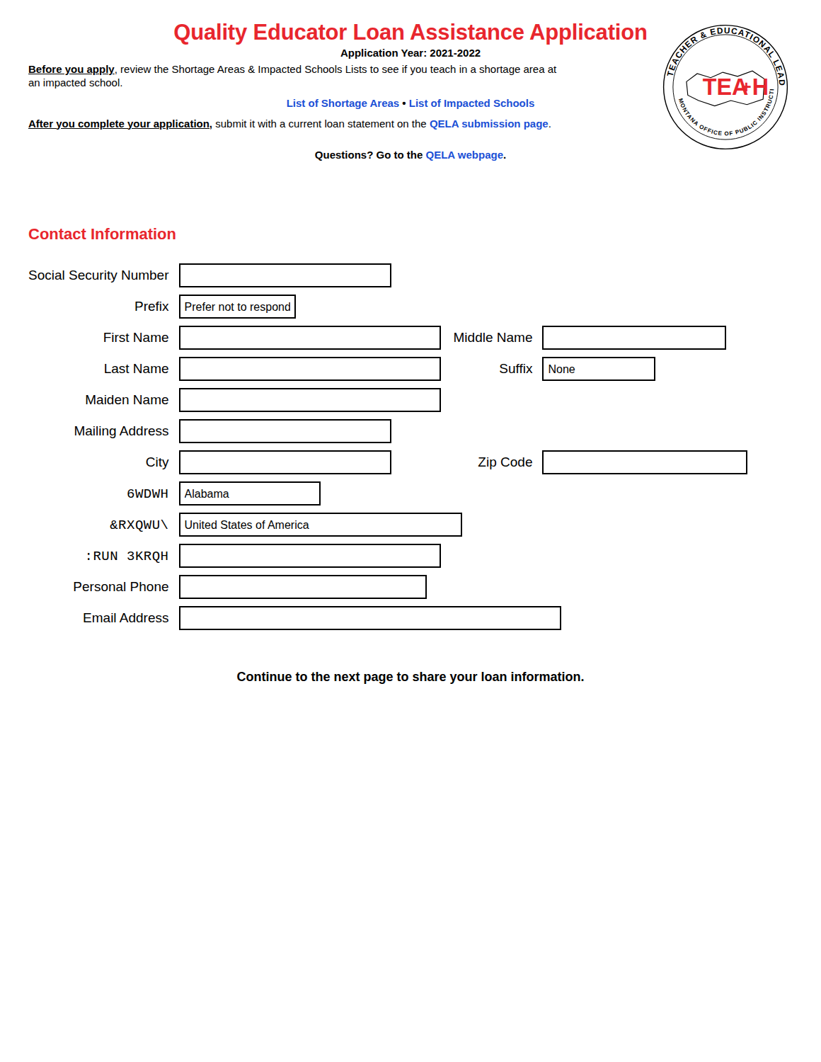TEACHER & EDUCATIONAL LEADERS MONTANA OFFICE OF PUBLIC INSTRUCTION TEA H +
Quality Educator Loan Assistance Application
Application Year: 2021-2022
Before you apply, review the Shortage Areas & Impacted Schools Lists to see if you teach in a shortage area at an impacted school.
List of Shortage Areas • List of Impacted Schools
After you complete your application, submit it with a current loan statement on the QELA submission page.
Questions? Go to the QELA webpage.
Contact Information
| Social Security Number | |
| Prefix | Prefer not to respond |
| First Name | | Middle Name | |
| Last Name | | Suffix | None |
| Maiden Name | |
| Mailing Address | |
| City | | Zip Code | |
| 6WDWH | Alabama |
| &RXQWU\ | United States of America |
| :RUN 3KRQH | |
| Personal Phone | |
| Email Address | |
Continue to the next page to share your loan information.